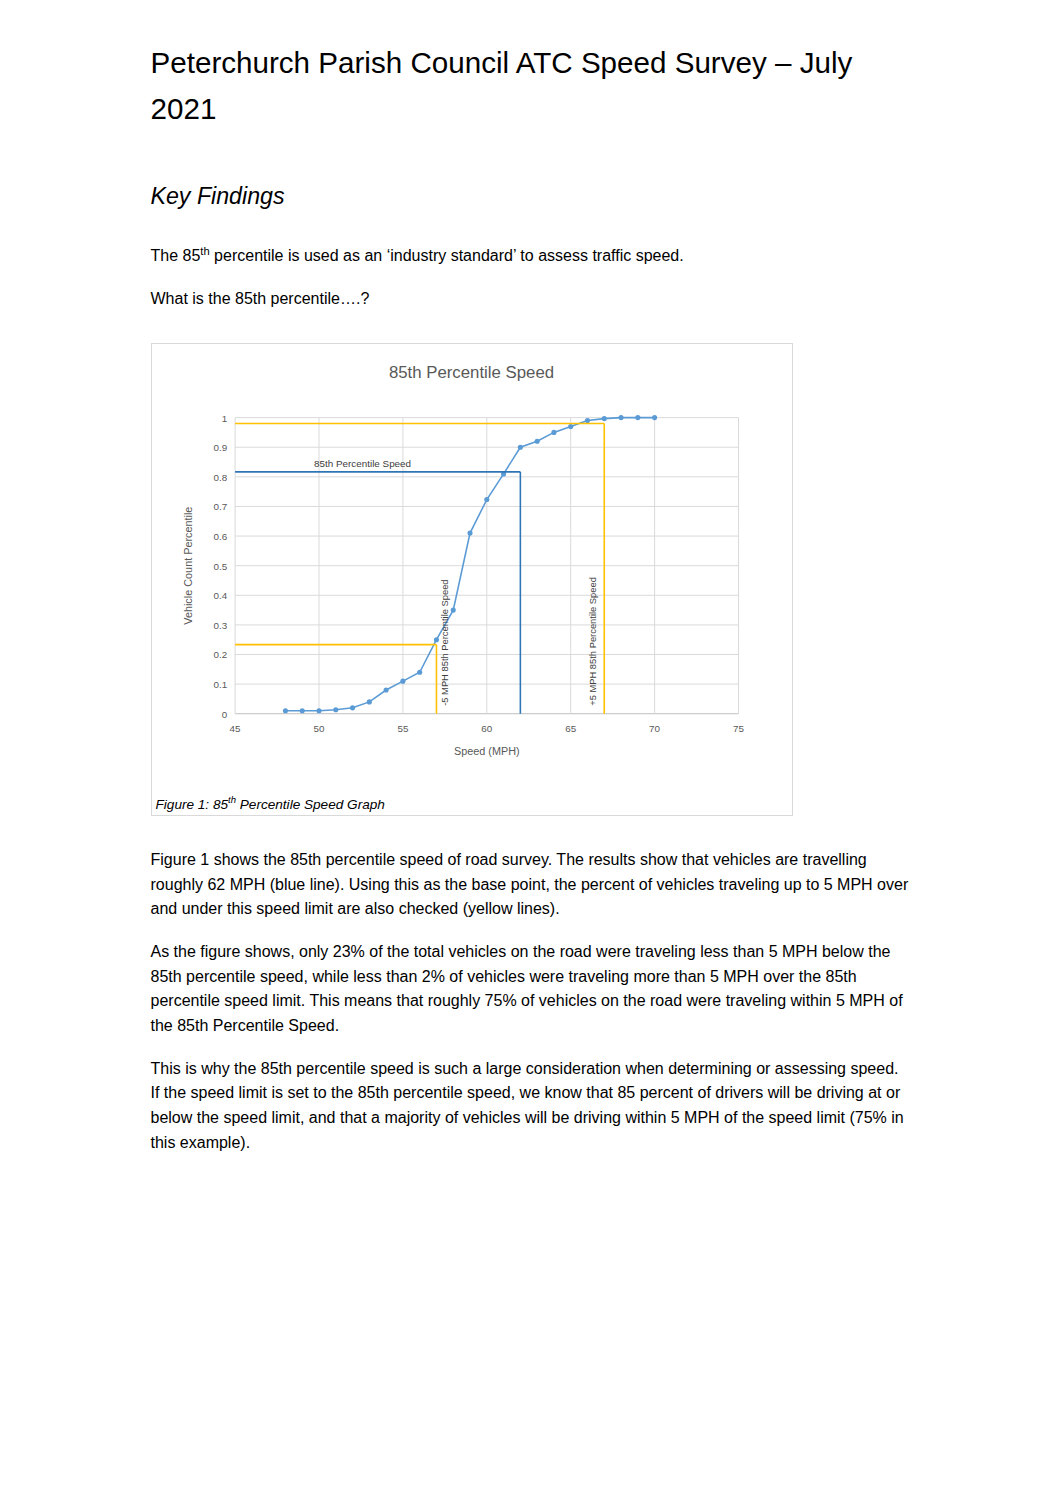Peterchurch Parish Council ATC Speed Survey – July 2021
Key Findings
The 85th percentile is used as an ‘industry standard’ to assess traffic speed.
What is the 85th percentile….?
85th Percentile Speed
1 0.9 0.8 0.7 0.6 0.5 0.4 0.3 0.2 0.1 0 45 50 55 60 65 70 75 Speed (MPH) Vehicle Count Percentile 85th Percentile Speed -5 MPH 85th Percentile Speed +5 MPH 85th Percentile Speed
Figure 1: 85th Percentile Speed Graph
Figure 1 shows the 85th percentile speed of road survey. The results show that vehicles are travelling roughly 62 MPH (blue line). Using this as the base point, the percent of vehicles traveling up to 5 MPH over and under this speed limit are also checked (yellow lines).
As the figure shows, only 23% of the total vehicles on the road were traveling less than 5 MPH below the 85th percentile speed, while less than 2% of vehicles were traveling more than 5 MPH over the 85th percentile speed limit. This means that roughly 75% of vehicles on the road were traveling within 5 MPH of the 85th Percentile Speed.
This is why the 85th percentile speed is such a large consideration when determining or assessing speed. If the speed limit is set to the 85th percentile speed, we know that 85 percent of drivers will be driving at or below the speed limit, and that a majority of vehicles will be driving within 5 MPH of the speed limit (75% in this example).